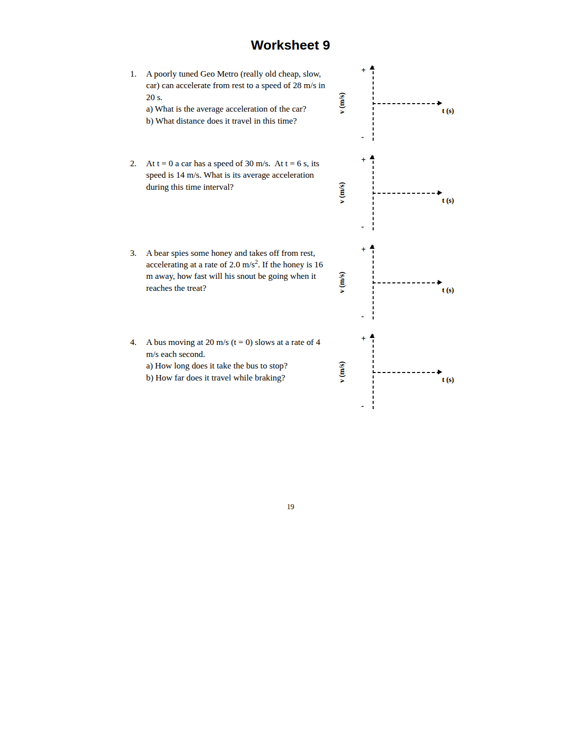Worksheet 9
A poorly tuned Geo Metro (really old cheap, slow, car) can accelerate from rest to a speed of 28 m/s in 20 s.
a) What is the average acceleration of the car?
b) What distance does it travel in this time?
v (m/s) + - t (s)
At t = 0 a car has a speed of 30 m/s. At t = 6 s, its speed is 14 m/s. What is its average acceleration during this time interval?
v (m/s) + - t (s)
A bear spies some honey and takes off from rest, accelerating at a rate of 2.0 m/s2. If the honey is 16 m away, how fast will his snout be going when it reaches the treat?
v (m/s) + - t (s)
A bus moving at 20 m/s (t = 0) slows at a rate of 4 m/s each second.
a) How long does it take the bus to stop?
b) How far does it travel while braking?
v (m/s) + - t (s)
19